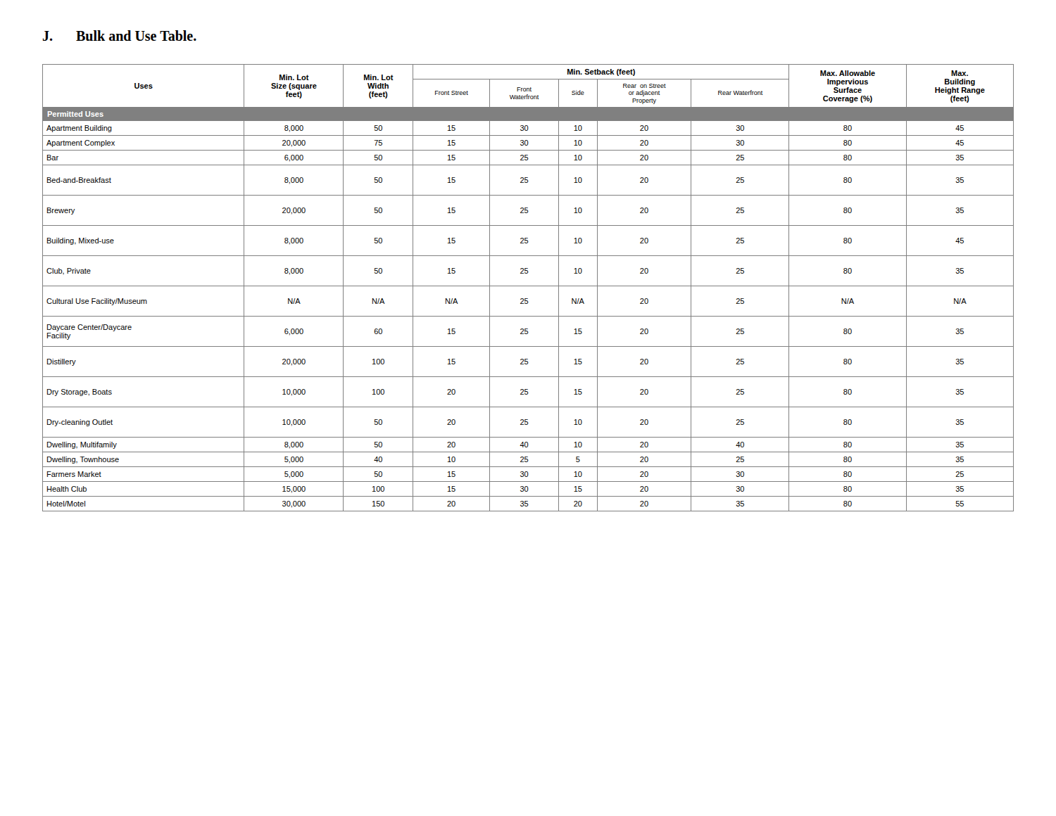J. Bulk and Use Table.
| Uses | Min. Lot Size (square feet) | Min. Lot Width (feet) | Min. Setback (feet) | Max. Allowable Impervious Surface Coverage (%) | Max. Building Height Range (feet) |
| --- | --- | --- | --- | --- | --- |
| Front Street | Front Waterfront | Side | Rear on Street or adjacent Property | Rear Waterfront |
| Permitted Uses |
| Apartment Building | 8,000 | 50 | 15 | 30 | 10 | 20 | 30 | 80 | 45 |
| Apartment Complex | 20,000 | 75 | 15 | 30 | 10 | 20 | 30 | 80 | 45 |
| Bar | 6,000 | 50 | 15 | 25 | 10 | 20 | 25 | 80 | 35 |
| Bed-and-Breakfast | 8,000 | 50 | 15 | 25 | 10 | 20 | 25 | 80 | 35 |
| Brewery | 20,000 | 50 | 15 | 25 | 10 | 20 | 25 | 80 | 35 |
| Building, Mixed-use | 8,000 | 50 | 15 | 25 | 10 | 20 | 25 | 80 | 45 |
| Club, Private | 8,000 | 50 | 15 | 25 | 10 | 20 | 25 | 80 | 35 |
| Cultural Use Facility/Museum | N/A | N/A | N/A | 25 | N/A | 20 | 25 | N/A | N/A |
| Daycare Center/Daycare Facility | 6,000 | 60 | 15 | 25 | 15 | 20 | 25 | 80 | 35 |
| Distillery | 20,000 | 100 | 15 | 25 | 15 | 20 | 25 | 80 | 35 |
| Dry Storage, Boats | 10,000 | 100 | 20 | 25 | 15 | 20 | 25 | 80 | 35 |
| Dry-cleaning Outlet | 10,000 | 50 | 20 | 25 | 10 | 20 | 25 | 80 | 35 |
| Dwelling, Multifamily | 8,000 | 50 | 20 | 40 | 10 | 20 | 40 | 80 | 35 |
| Dwelling, Townhouse | 5,000 | 40 | 10 | 25 | 5 | 20 | 25 | 80 | 35 |
| Farmers Market | 5,000 | 50 | 15 | 30 | 10 | 20 | 30 | 80 | 25 |
| Health Club | 15,000 | 100 | 15 | 30 | 15 | 20 | 30 | 80 | 35 |
| Hotel/Motel | 30,000 | 150 | 20 | 35 | 20 | 20 | 35 | 80 | 55 |